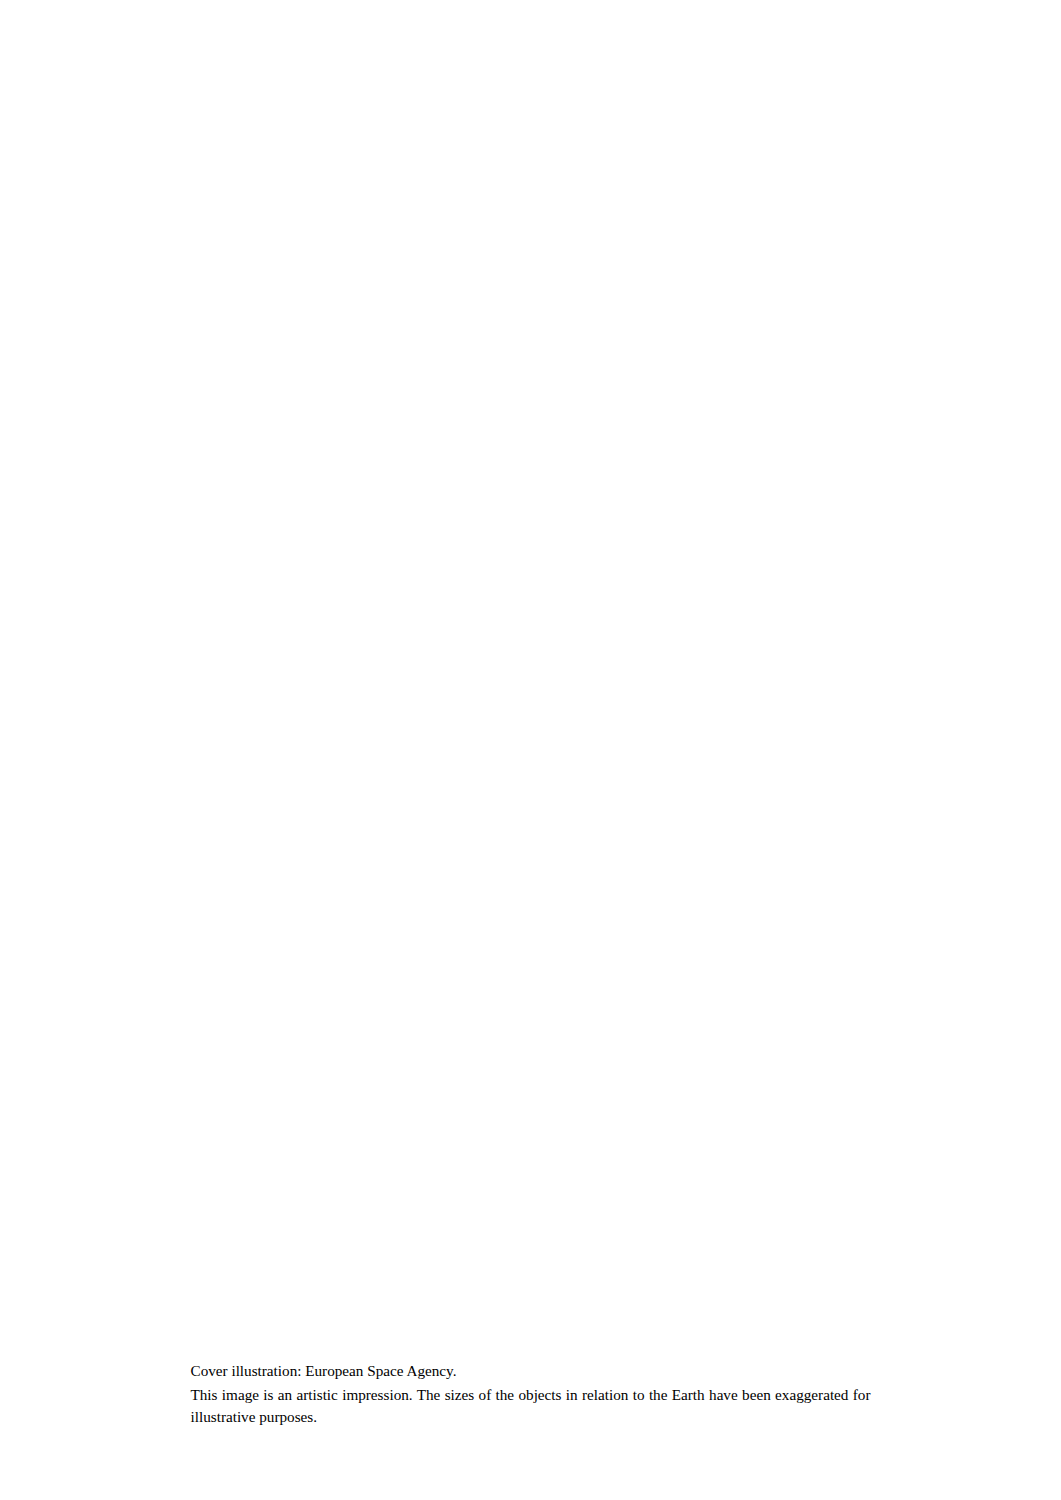Cover illustration: European Space Agency.
This image is an artistic impression. The sizes of the objects in relation to the Earth have been exaggerated for illustrative purposes.